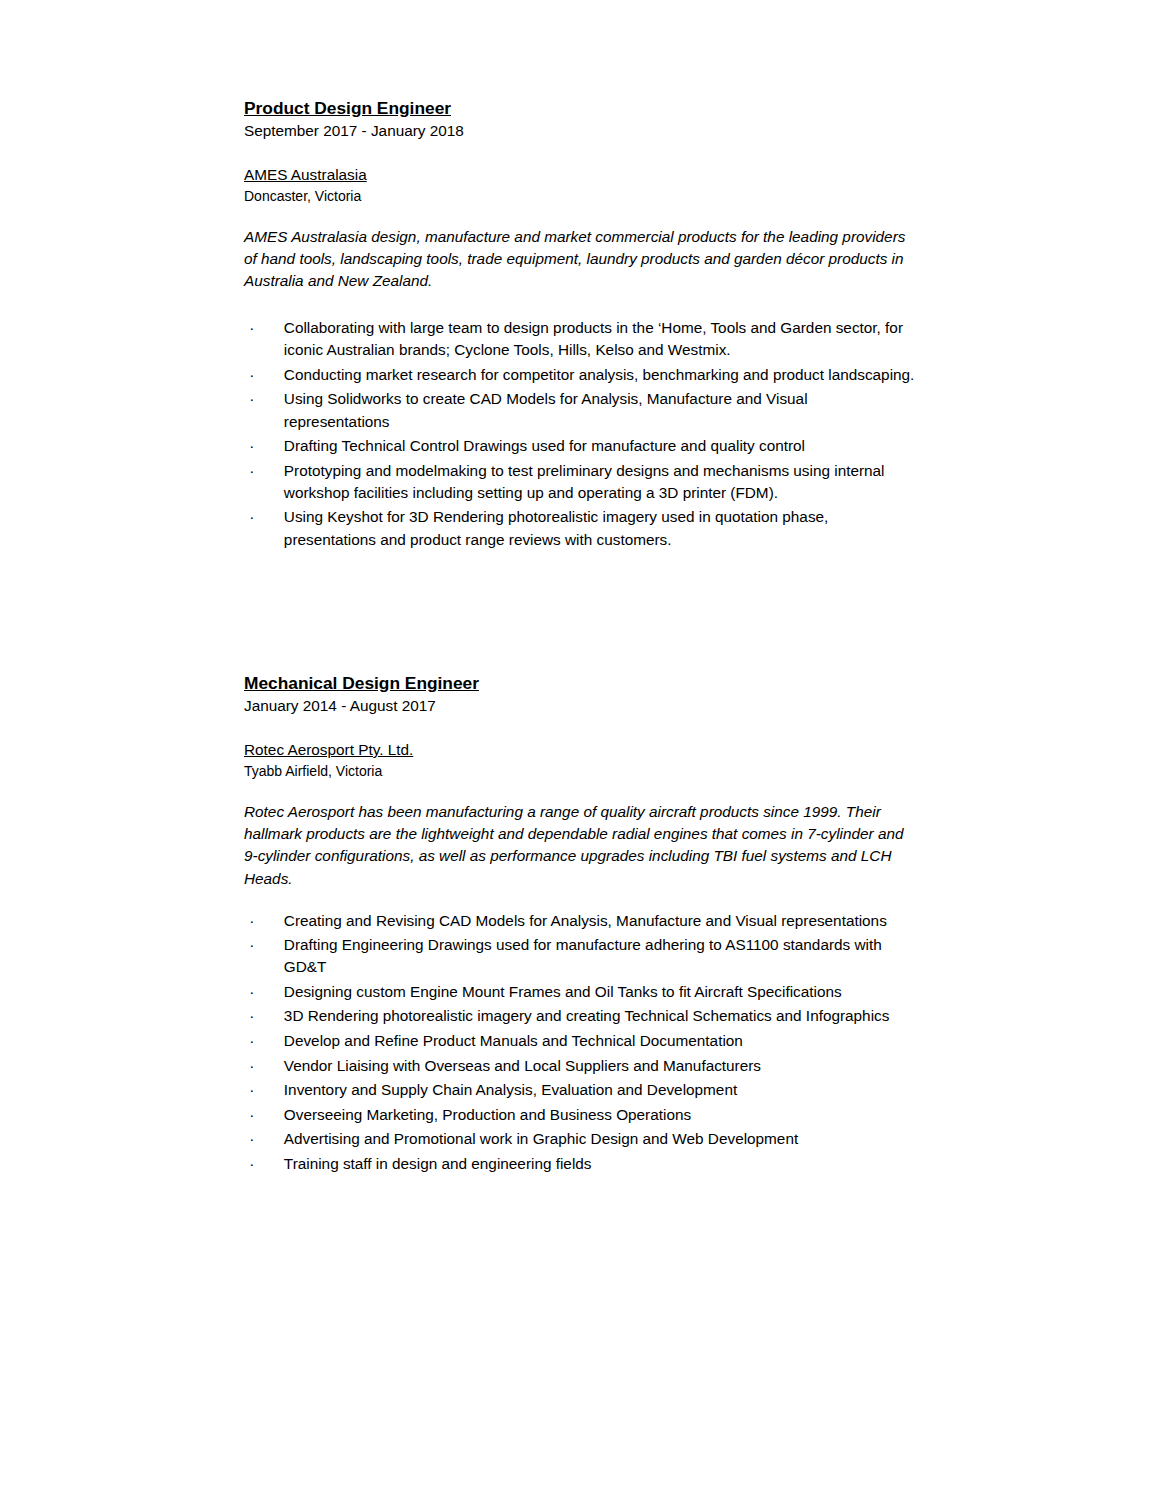Product Design Engineer
September 2017 - January 2018
AMES Australasia
Doncaster, Victoria
AMES Australasia design, manufacture and market commercial products for the leading providers of hand tools, landscaping tools, trade equipment, laundry products and garden décor products in Australia and New Zealand.
Collaborating with large team to design products in the ‘Home, Tools and Garden sector, for iconic Australian brands; Cyclone Tools, Hills, Kelso and Westmix.
Conducting market research for competitor analysis, benchmarking and product landscaping.
Using Solidworks to create CAD Models for Analysis, Manufacture and Visual representations
Drafting Technical Control Drawings used for manufacture and quality control
Prototyping and modelmaking to test preliminary designs and mechanisms using internal workshop facilities including setting up and operating a 3D printer (FDM).
Using Keyshot for 3D Rendering photorealistic imagery used in quotation phase, presentations and product range reviews with customers.
Mechanical Design Engineer
January 2014 - August 2017
Rotec Aerosport Pty. Ltd.
Tyabb Airfield, Victoria
Rotec Aerosport has been manufacturing a range of quality aircraft products since 1999. Their hallmark products are the lightweight and dependable radial engines that comes in 7-cylinder and 9-cylinder configurations, as well as performance upgrades including TBI fuel systems and LCH Heads.
Creating and Revising CAD Models for Analysis, Manufacture and Visual representations
Drafting Engineering Drawings used for manufacture adhering to AS1100 standards with GD&T
Designing custom Engine Mount Frames and Oil Tanks to fit Aircraft Specifications
3D Rendering photorealistic imagery and creating Technical Schematics and Infographics
Develop and Refine Product Manuals and Technical Documentation
Vendor Liaising with Overseas and Local Suppliers and Manufacturers
Inventory and Supply Chain Analysis, Evaluation and Development
Overseeing Marketing, Production and Business Operations
Advertising and Promotional work in Graphic Design and Web Development
Training staff in design and engineering fields